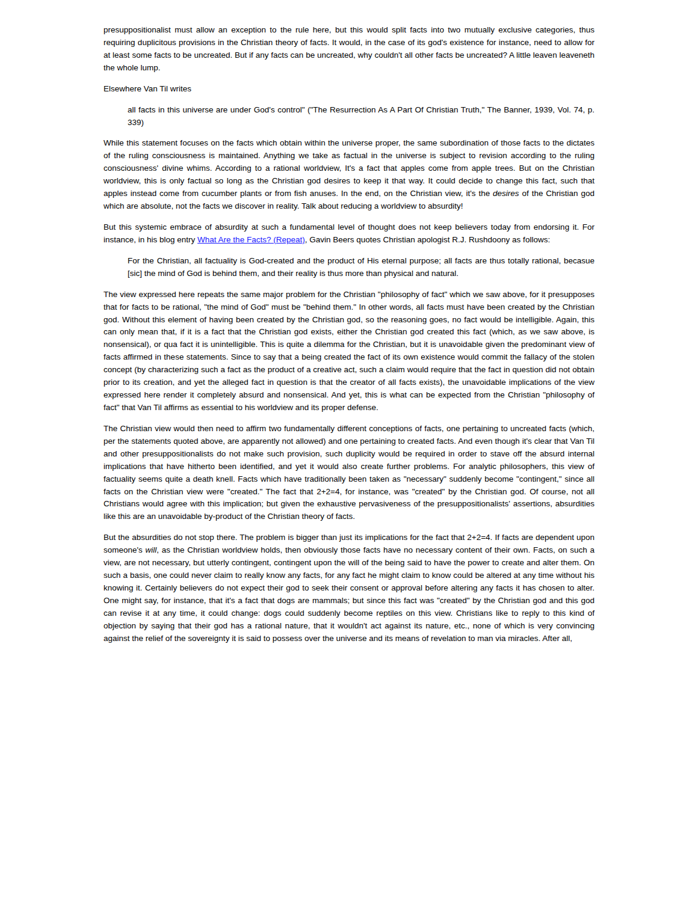presuppositionalist must allow an exception to the rule here, but this would split facts into two mutually exclusive categories, thus requiring duplicitous provisions in the Christian theory of facts. It would, in the case of its god's existence for instance, need to allow for at least some facts to be uncreated. But if any facts can be uncreated, why couldn't all other facts be uncreated? A little leaven leaveneth the whole lump.
Elsewhere Van Til writes
all facts in this universe are under God's control" ("The Resurrection As A Part Of Christian Truth," The Banner, 1939, Vol. 74, p. 339)
While this statement focuses on the facts which obtain within the universe proper, the same subordination of those facts to the dictates of the ruling consciousness is maintained. Anything we take as factual in the universe is subject to revision according to the ruling consciousness' divine whims. According to a rational worldview, It's a fact that apples come from apple trees. But on the Christian worldview, this is only factual so long as the Christian god desires to keep it that way. It could decide to change this fact, such that apples instead come from cucumber plants or from fish anuses. In the end, on the Christian view, it's the desires of the Christian god which are absolute, not the facts we discover in reality. Talk about reducing a worldview to absurdity!
But this systemic embrace of absurdity at such a fundamental level of thought does not keep believers today from endorsing it. For instance, in his blog entry What Are the Facts? (Repeat), Gavin Beers quotes Christian apologist R.J. Rushdoony as follows:
For the Christian, all factuality is God-created and the product of His eternal purpose; all facts are thus totally rational, becasue [sic] the mind of God is behind them, and their reality is thus more than physical and natural.
The view expressed here repeats the same major problem for the Christian "philosophy of fact" which we saw above, for it presupposes that for facts to be rational, "the mind of God" must be "behind them." In other words, all facts must have been created by the Christian god. Without this element of having been created by the Christian god, so the reasoning goes, no fact would be intelligible. Again, this can only mean that, if it is a fact that the Christian god exists, either the Christian god created this fact (which, as we saw above, is nonsensical), or qua fact it is unintelligible. This is quite a dilemma for the Christian, but it is unavoidable given the predominant view of facts affirmed in these statements. Since to say that a being created the fact of its own existence would commit the fallacy of the stolen concept (by characterizing such a fact as the product of a creative act, such a claim would require that the fact in question did not obtain prior to its creation, and yet the alleged fact in question is that the creator of all facts exists), the unavoidable implications of the view expressed here render it completely absurd and nonsensical. And yet, this is what can be expected from the Christian "philosophy of fact" that Van Til affirms as essential to his worldview and its proper defense.
The Christian view would then need to affirm two fundamentally different conceptions of facts, one pertaining to uncreated facts (which, per the statements quoted above, are apparently not allowed) and one pertaining to created facts. And even though it's clear that Van Til and other presuppositionalists do not make such provision, such duplicity would be required in order to stave off the absurd internal implications that have hitherto been identified, and yet it would also create further problems. For analytic philosophers, this view of factuality seems quite a death knell. Facts which have traditionally been taken as "necessary" suddenly become "contingent," since all facts on the Christian view were "created." The fact that 2+2=4, for instance, was "created" by the Christian god. Of course, not all Christians would agree with this implication; but given the exhaustive pervasiveness of the presuppositionalists' assertions, absurdities like this are an unavoidable by-product of the Christian theory of facts.
But the absurdities do not stop there. The problem is bigger than just its implications for the fact that 2+2=4. If facts are dependent upon someone's will, as the Christian worldview holds, then obviously those facts have no necessary content of their own. Facts, on such a view, are not necessary, but utterly contingent, contingent upon the will of the being said to have the power to create and alter them. On such a basis, one could never claim to really know any facts, for any fact he might claim to know could be altered at any time without his knowing it. Certainly believers do not expect their god to seek their consent or approval before altering any facts it has chosen to alter. One might say, for instance, that it's a fact that dogs are mammals; but since this fact was "created" by the Christian god and this god can revise it at any time, it could change: dogs could suddenly become reptiles on this view. Christians like to reply to this kind of objection by saying that their god has a rational nature, that it wouldn't act against its nature, etc., none of which is very convincing against the relief of the sovereignty it is said to possess over the universe and its means of revelation to man via miracles. After all,